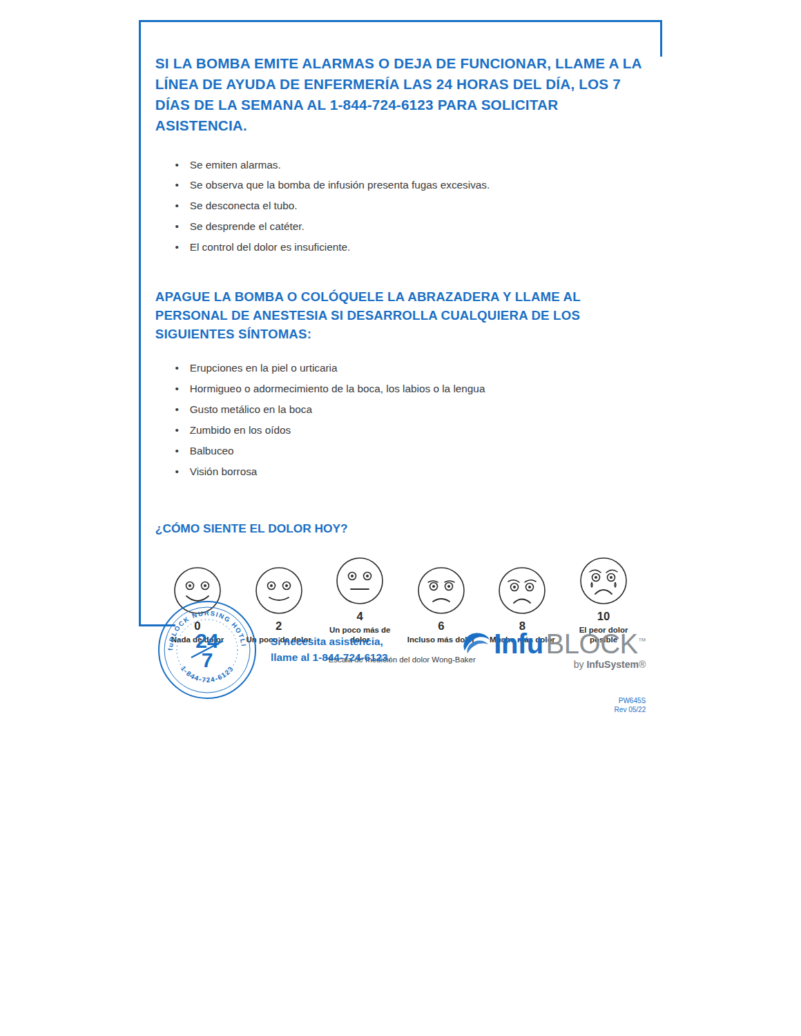Si la bomba emite alarmas o deja de funcionar, llame a la línea de ayuda de enfermería las 24 horas del día, los 7 días de la semana al 1-844-724-6123 para solicitar asistencia.
Se emiten alarmas.
Se observa que la bomba de infusión presenta fugas excesivas.
Se desconecta el tubo.
Se desprende el catéter.
El control del dolor es insuficiente.
Apague la bomba o colóquele la abrazadera y llame al personal de anestesia si desarrolla cualquiera de los siguientes síntomas:
Erupciones en la piel o urticaria
Hormigueo o adormecimiento de la boca, los labios o la lengua
Gusto metálico en la boca
Zumbido en los oídos
Balbuceo
Visión borrosa
¿Cómo siente el dolor hoy?
0
Nada de dolor
2
Un poco de dolor
4
Un poco más de dolor
6
Incluso más dolor
8
Mucho más dolor
10
El peor dolor posible
*Escala de medición del dolor Wong-Baker
InfuBLOCK NURSING HOTLINE 1-844-724-6123 24 7
Si necesita asistencia,
llame al 1-844-724-6123.
Infu BLOCK™
by InfuSystem®
PW645S
Rev 05/22